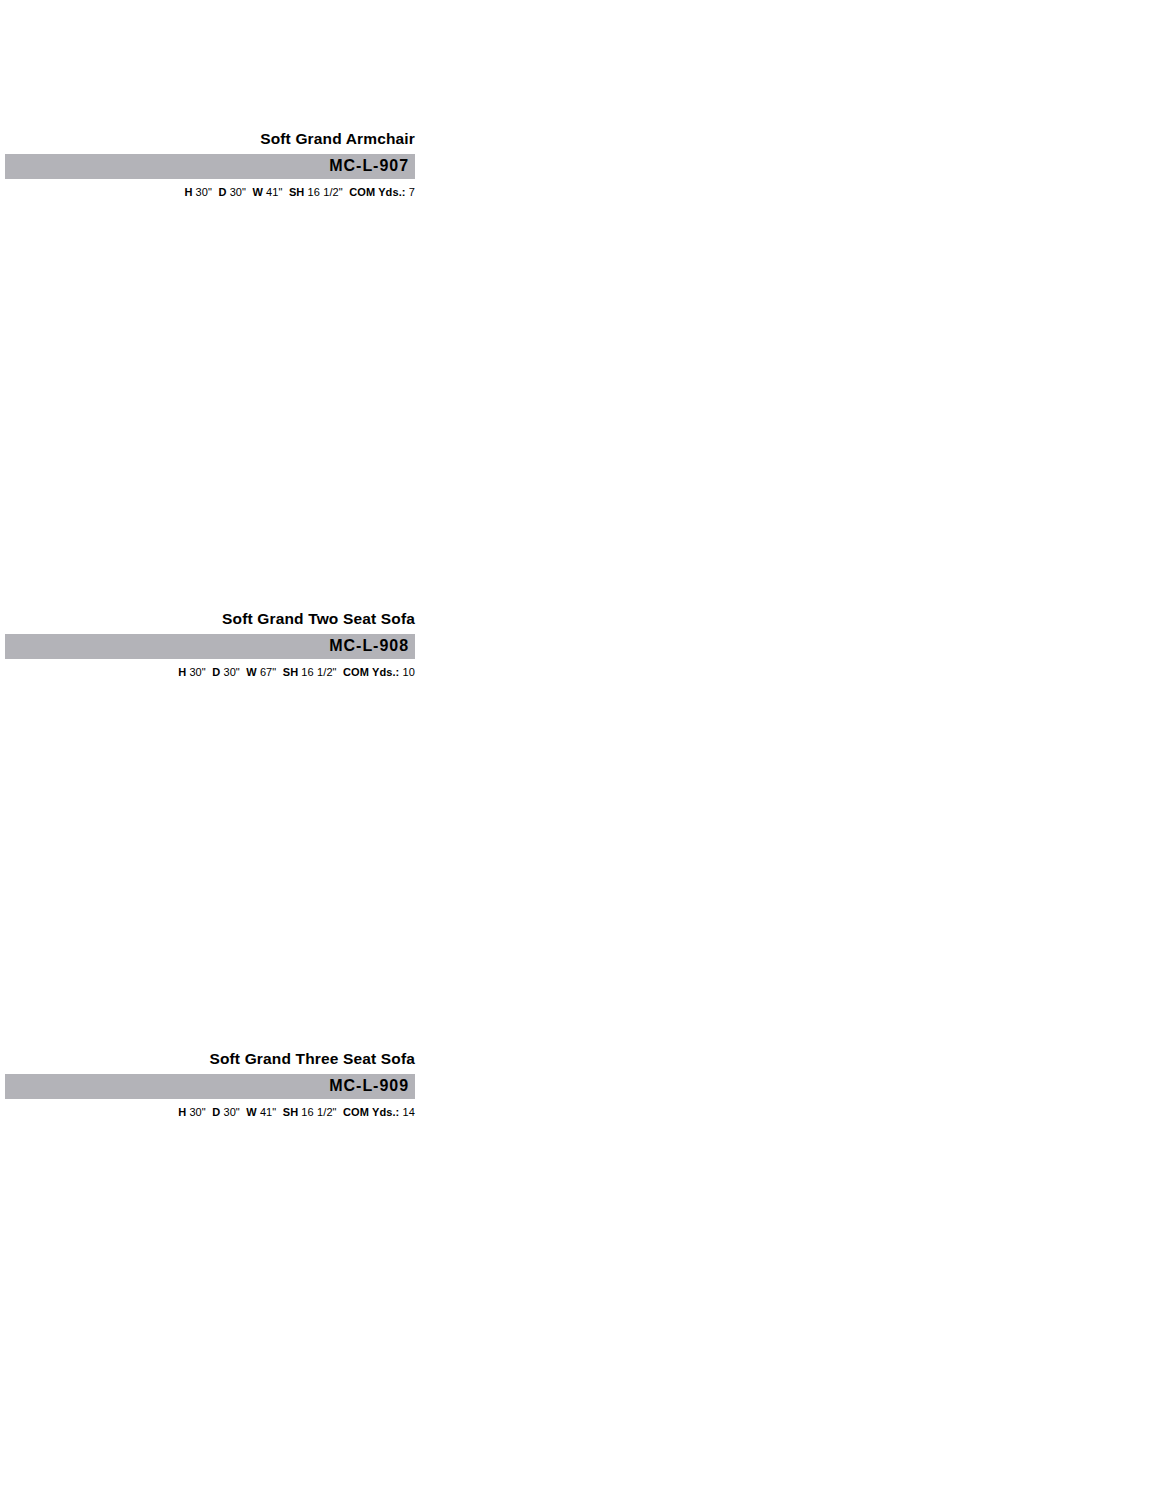Soft Grand Armchair
MC-L-907
H 30" D 30" W 41" SH 16 1/2" COM Yds.: 7
Soft Grand Two Seat Sofa
MC-L-908
H 30" D 30" W 67" SH 16 1/2" COM Yds.: 10
Soft Grand Three Seat Sofa
MC-L-909
H 30" D 30" W 41" SH 16 1/2" COM Yds.: 14